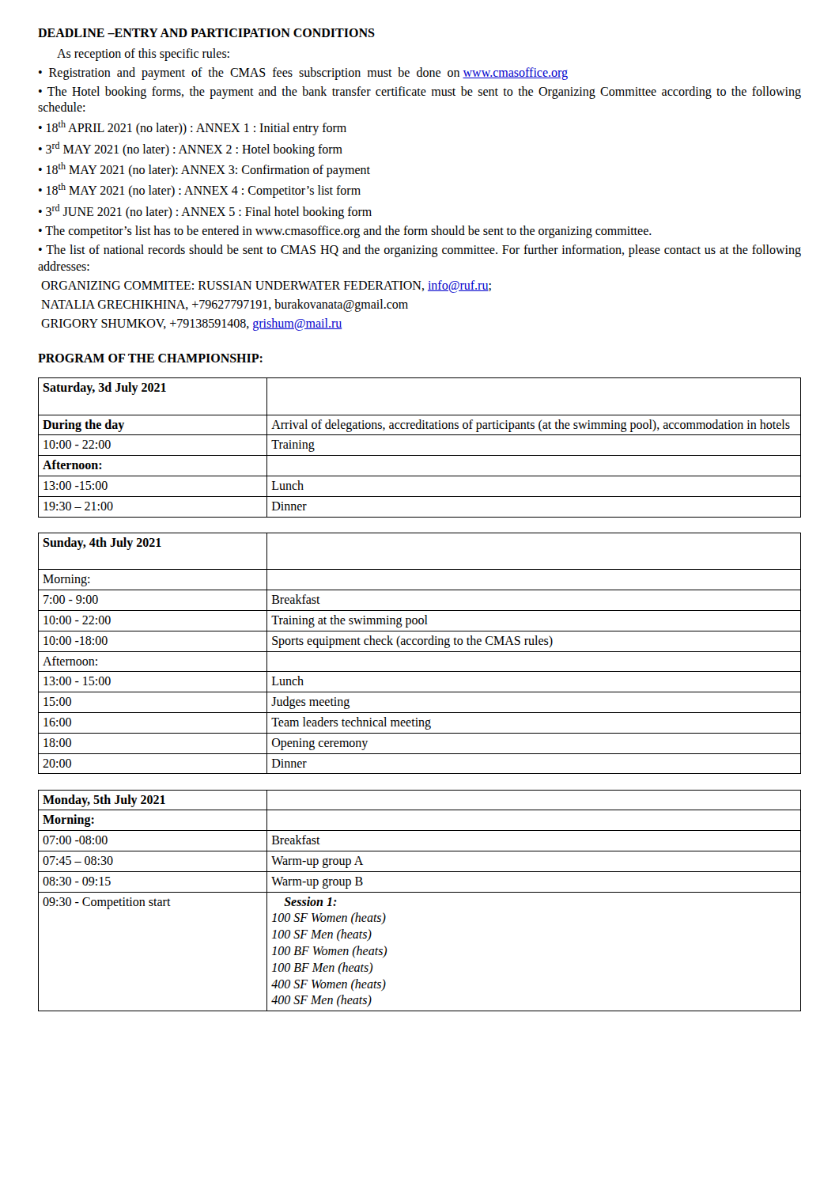Deadline –Entry and Participation Conditions
As reception of this specific rules:
• Registration and payment of the CMAS fees subscription must be done on www.cmasoffice.org
• The Hotel booking forms, the payment and the bank transfer certificate must be sent to the Organizing Committee according to the following schedule:
• 18th APRIL 2021 (no later)) : ANNEX 1 : Initial entry form
• 3rd MAY 2021 (no later) : ANNEX 2 : Hotel booking form
• 18th MAY 2021 (no later): ANNEX 3: Confirmation of payment
• 18th MAY 2021 (no later) : ANNEX 4 : Competitor’s list form
• 3rd JUNE 2021 (no later) : ANNEX 5 : Final hotel booking form
• The competitor’s list has to be entered in www.cmasoffice.org and the form should be sent to the organizing committee.
• The list of national records should be sent to CMAS HQ and the organizing committee. For further information, please contact us at the following addresses:
ORGANIZING COMMITEE: RUSSIAN UNDERWATER FEDERATION, info@ruf.ru;
NATALIA GRECHIKHINA, +79627797191, burakovanata@gmail.com
GRIGORY SHUMKOV, +79138591408, grishum@mail.ru
Program of the Championship:
| Saturday, 3d July 2021 | |
| During the day | Arrival of delegations, accreditations of participants (at the swimming pool), accommodation in hotels |
| 10:00 - 22:00 | Training |
| Afternoon: | |
| 13:00 -15:00 | Lunch |
| 19:30 – 21:00 | Dinner |
| Sunday, 4th July 2021 | |
| Morning: | |
| 7:00 - 9:00 | Breakfast |
| 10:00 - 22:00 | Training at the swimming pool |
| 10:00 -18:00 | Sports equipment check (according to the CMAS rules) |
| Afternoon: | |
| 13:00 - 15:00 | Lunch |
| 15:00 | Judges meeting |
| 16:00 | Team leaders technical meeting |
| 18:00 | Opening ceremony |
| 20:00 | Dinner |
| Monday, 5th July 2021 | |
| Morning: | |
| 07:00 -08:00 | Breakfast |
| 07:45 – 08:30 | Warm-up group A |
| 08:30 - 09:15 | Warm-up group B |
| 09:30 - Competition start | Session 1: 100 SF Women (heats) 100 SF Men (heats) 100 BF Women (heats) 100 BF Men (heats) 400 SF Women (heats) 400 SF Men (heats) |